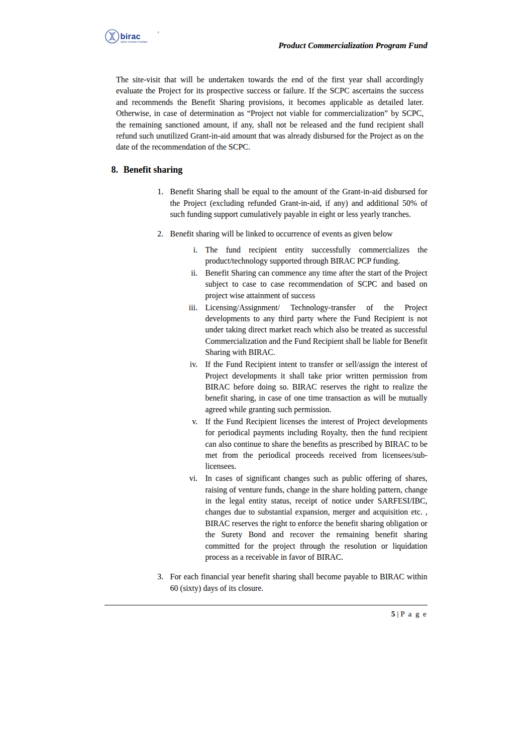birac ® Ignite Innovate Incubate
Product Commercialization Program Fund
The site-visit that will be undertaken towards the end of the first year shall accordingly evaluate the Project for its prospective success or failure. If the SCPC ascertains the success and recommends the Benefit Sharing provisions, it becomes applicable as detailed later. Otherwise, in case of determination as “Project not viable for commercialization” by SCPC, the remaining sanctioned amount, if any, shall not be released and the fund recipient shall refund such unutilized Grant-in-aid amount that was already disbursed for the Project as on the date of the recommendation of the SCPC.
8. Benefit sharing
Benefit Sharing shall be equal to the amount of the Grant-in-aid disbursed for the Project (excluding refunded Grant-in-aid, if any) and additional 50% of such funding support cumulatively payable in eight or less yearly tranches.
Benefit sharing will be linked to occurrence of events as given below
The fund recipient entity successfully commercializes the product/technology supported through BIRAC PCP funding.
Benefit Sharing can commence any time after the start of the Project subject to case to case recommendation of SCPC and based on project wise attainment of success
Licensing/Assignment/ Technology-transfer of the Project developments to any third party where the Fund Recipient is not under taking direct market reach which also be treated as successful Commercialization and the Fund Recipient shall be liable for Benefit Sharing with BIRAC.
If the Fund Recipient intent to transfer or sell/assign the interest of Project developments it shall take prior written permission from BIRAC before doing so. BIRAC reserves the right to realize the benefit sharing, in case of one time transaction as will be mutually agreed while granting such permission.
If the Fund Recipient licenses the interest of Project developments for periodical payments including Royalty, then the fund recipient can also continue to share the benefits as prescribed by BIRAC to be met from the periodical proceeds received from licensees/sub-licensees.
In cases of significant changes such as public offering of shares, raising of venture funds, change in the share holding pattern, change in the legal entity status, receipt of notice under SARFESI/IBC, changes due to substantial expansion, merger and acquisition etc. , BIRAC reserves the right to enforce the benefit sharing obligation or the Surety Bond and recover the remaining benefit sharing committed for the project through the resolution or liquidation process as a receivable in favor of BIRAC.
For each financial year benefit sharing shall become payable to BIRAC within 60 (sixty) days of its closure.
5 | P a g e